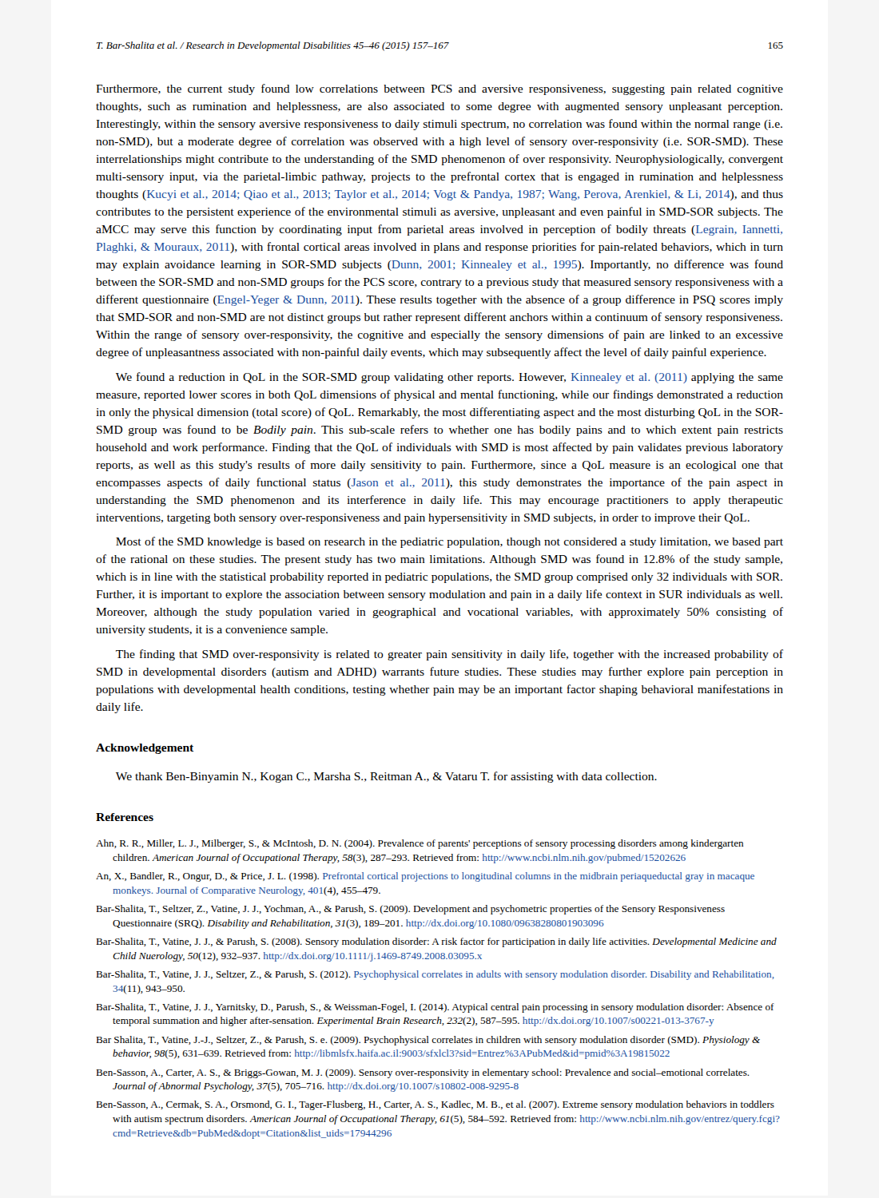T. Bar-Shalita et al. / Research in Developmental Disabilities 45–46 (2015) 157–167 165
Furthermore, the current study found low correlations between PCS and aversive responsiveness, suggesting pain related cognitive thoughts, such as rumination and helplessness, are also associated to some degree with augmented sensory unpleasant perception. Interestingly, within the sensory aversive responsiveness to daily stimuli spectrum, no correlation was found within the normal range (i.e. non-SMD), but a moderate degree of correlation was observed with a high level of sensory over-responsivity (i.e. SOR-SMD). These interrelationships might contribute to the understanding of the SMD phenomenon of over responsivity. Neurophysiologically, convergent multi-sensory input, via the parietal-limbic pathway, projects to the prefrontal cortex that is engaged in rumination and helplessness thoughts (Kucyi et al., 2014; Qiao et al., 2013; Taylor et al., 2014; Vogt & Pandya, 1987; Wang, Perova, Arenkiel, & Li, 2014), and thus contributes to the persistent experience of the environmental stimuli as aversive, unpleasant and even painful in SMD-SOR subjects. The aMCC may serve this function by coordinating input from parietal areas involved in perception of bodily threats (Legrain, Iannetti, Plaghki, & Mouraux, 2011), with frontal cortical areas involved in plans and response priorities for pain-related behaviors, which in turn may explain avoidance learning in SOR-SMD subjects (Dunn, 2001; Kinnealey et al., 1995). Importantly, no difference was found between the SOR-SMD and non-SMD groups for the PCS score, contrary to a previous study that measured sensory responsiveness with a different questionnaire (Engel-Yeger & Dunn, 2011). These results together with the absence of a group difference in PSQ scores imply that SMD-SOR and non-SMD are not distinct groups but rather represent different anchors within a continuum of sensory responsiveness. Within the range of sensory over-responsivity, the cognitive and especially the sensory dimensions of pain are linked to an excessive degree of unpleasantness associated with non-painful daily events, which may subsequently affect the level of daily painful experience.
We found a reduction in QoL in the SOR-SMD group validating other reports. However, Kinnealey et al. (2011) applying the same measure, reported lower scores in both QoL dimensions of physical and mental functioning, while our findings demonstrated a reduction in only the physical dimension (total score) of QoL. Remarkably, the most differentiating aspect and the most disturbing QoL in the SOR-SMD group was found to be Bodily pain. This sub-scale refers to whether one has bodily pains and to which extent pain restricts household and work performance. Finding that the QoL of individuals with SMD is most affected by pain validates previous laboratory reports, as well as this study's results of more daily sensitivity to pain. Furthermore, since a QoL measure is an ecological one that encompasses aspects of daily functional status (Jason et al., 2011), this study demonstrates the importance of the pain aspect in understanding the SMD phenomenon and its interference in daily life. This may encourage practitioners to apply therapeutic interventions, targeting both sensory over-responsiveness and pain hypersensitivity in SMD subjects, in order to improve their QoL.
Most of the SMD knowledge is based on research in the pediatric population, though not considered a study limitation, we based part of the rational on these studies. The present study has two main limitations. Although SMD was found in 12.8% of the study sample, which is in line with the statistical probability reported in pediatric populations, the SMD group comprised only 32 individuals with SOR. Further, it is important to explore the association between sensory modulation and pain in a daily life context in SUR individuals as well. Moreover, although the study population varied in geographical and vocational variables, with approximately 50% consisting of university students, it is a convenience sample.
The finding that SMD over-responsivity is related to greater pain sensitivity in daily life, together with the increased probability of SMD in developmental disorders (autism and ADHD) warrants future studies. These studies may further explore pain perception in populations with developmental health conditions, testing whether pain may be an important factor shaping behavioral manifestations in daily life.
Acknowledgement
We thank Ben-Binyamin N., Kogan C., Marsha S., Reitman A., & Vataru T. for assisting with data collection.
References
Ahn, R. R., Miller, L. J., Milberger, S., & McIntosh, D. N. (2004). Prevalence of parents' perceptions of sensory processing disorders among kindergarten children. American Journal of Occupational Therapy, 58(3), 287–293. Retrieved from: http://www.ncbi.nlm.nih.gov/pubmed/15202626
An, X., Bandler, R., Ongur, D., & Price, J. L. (1998). Prefrontal cortical projections to longitudinal columns in the midbrain periaqueductal gray in macaque monkeys. Journal of Comparative Neurology, 401(4), 455–479.
Bar-Shalita, T., Seltzer, Z., Vatine, J. J., Yochman, A., & Parush, S. (2009). Development and psychometric properties of the Sensory Responsiveness Questionnaire (SRQ). Disability and Rehabilitation, 31(3), 189–201. http://dx.doi.org/10.1080/09638280801903096
Bar-Shalita, T., Vatine, J. J., & Parush, S. (2008). Sensory modulation disorder: A risk factor for participation in daily life activities. Developmental Medicine and Child Nuerology, 50(12), 932–937. http://dx.doi.org/10.1111/j.1469-8749.2008.03095.x
Bar-Shalita, T., Vatine, J. J., Seltzer, Z., & Parush, S. (2012). Psychophysical correlates in adults with sensory modulation disorder. Disability and Rehabilitation, 34(11), 943–950.
Bar-Shalita, T., Vatine, J. J., Yarnitsky, D., Parush, S., & Weissman-Fogel, I. (2014). Atypical central pain processing in sensory modulation disorder: Absence of temporal summation and higher after-sensation. Experimental Brain Research, 232(2), 587–595. http://dx.doi.org/10.1007/s00221-013-3767-y
Bar Shalita, T., Vatine, J.-J., Seltzer, Z., & Parush, S. e. (2009). Psychophysical correlates in children with sensory modulation disorder (SMD). Physiology & behavior, 98(5), 631–639. Retrieved from: http://libmlsfx.haifa.ac.il:9003/sfxlcl3?sid=Entrez%3APubMed&id=pmid%3A19815022
Ben-Sasson, A., Carter, A. S., & Briggs-Gowan, M. J. (2009). Sensory over-responsivity in elementary school: Prevalence and social–emotional correlates. Journal of Abnormal Psychology, 37(5), 705–716. http://dx.doi.org/10.1007/s10802-008-9295-8
Ben-Sasson, A., Cermak, S. A., Orsmond, G. I., Tager-Flusberg, H., Carter, A. S., Kadlec, M. B., et al. (2007). Extreme sensory modulation behaviors in toddlers with autism spectrum disorders. American Journal of Occupational Therapy, 61(5), 584–592. Retrieved from: http://www.ncbi.nlm.nih.gov/entrez/query.fcgi?cmd=Retrieve&db=PubMed&dopt=Citation&list_uids=17944296